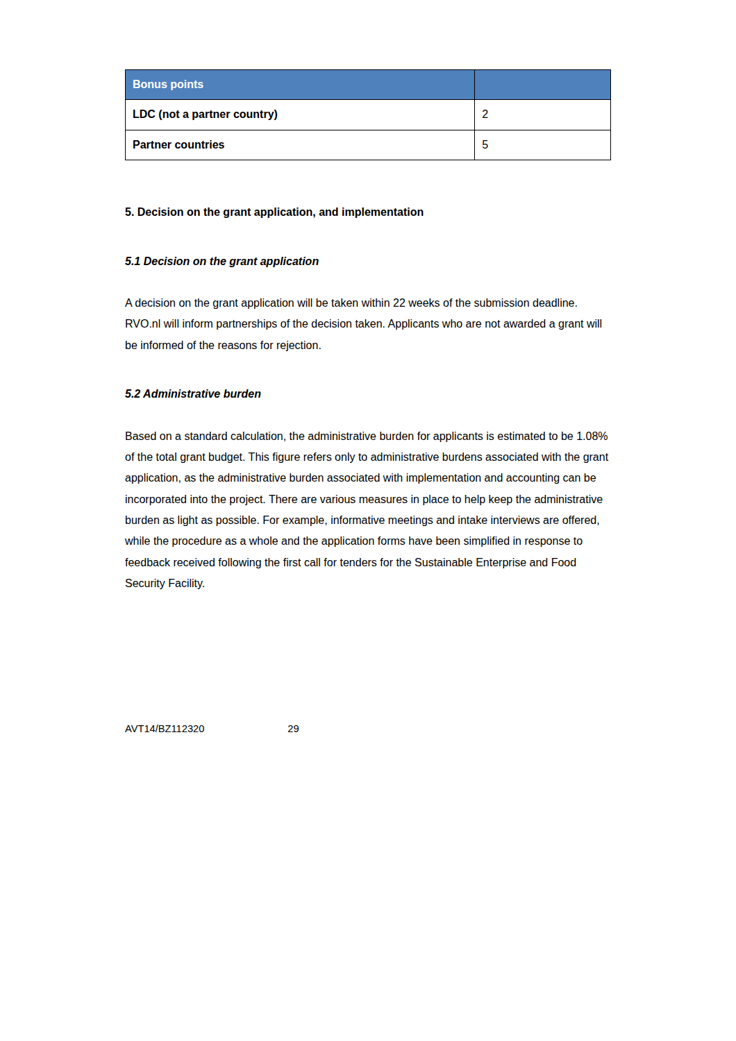| Bonus points | |
| --- | --- |
| LDC (not a partner country) | 2 |
| Partner countries | 5 |
5. Decision on the grant application, and implementation
5.1 Decision on the grant application
A decision on the grant application will be taken within 22 weeks of the submission deadline. RVO.nl will inform partnerships of the decision taken. Applicants who are not awarded a grant will be informed of the reasons for rejection.
5.2 Administrative burden
Based on a standard calculation, the administrative burden for applicants is estimated to be 1.08% of the total grant budget. This figure refers only to administrative burdens associated with the grant application, as the administrative burden associated with implementation and accounting can be incorporated into the project. There are various measures in place to help keep the administrative burden as light as possible. For example, informative meetings and intake interviews are offered, while the procedure as a whole and the application forms have been simplified in response to feedback received following the first call for tenders for the Sustainable Enterprise and Food Security Facility.
AVT14/BZ112320 29